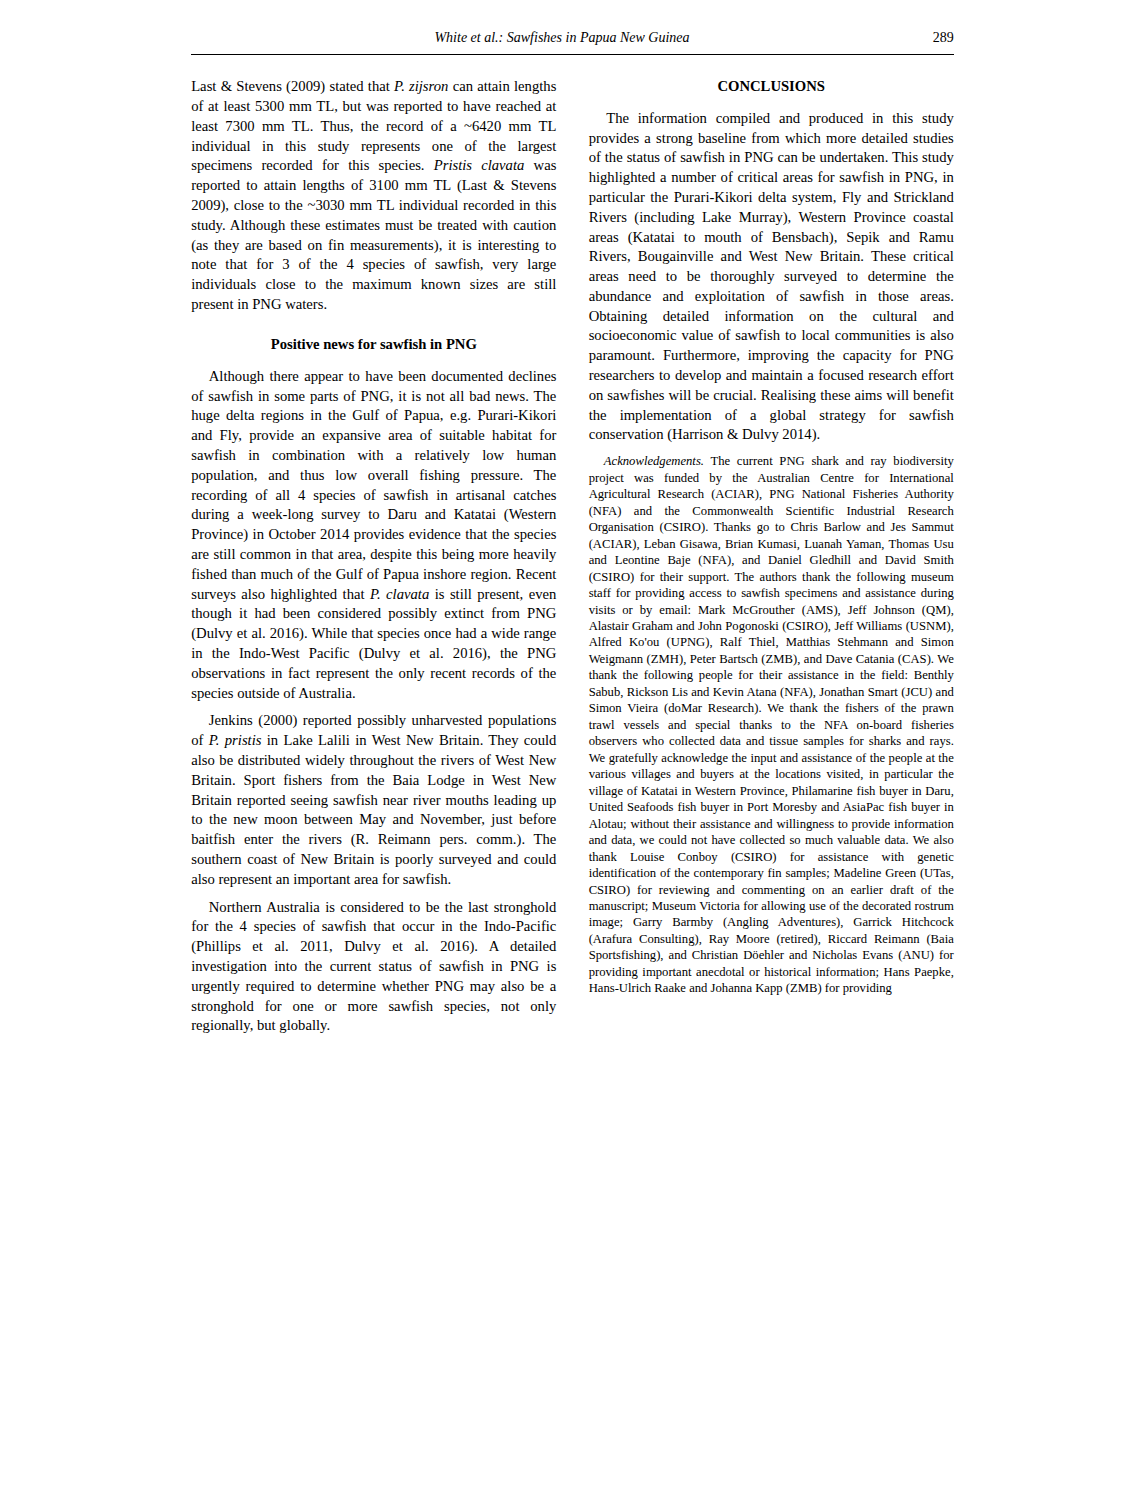White et al.: Sawfishes in Papua New Guinea 289
Last & Stevens (2009) stated that P. zijsron can attain lengths of at least 5300 mm TL, but was reported to have reached at least 7300 mm TL. Thus, the record of a ~6420 mm TL individual in this study represents one of the largest specimens recorded for this species. Pristis clavata was reported to attain lengths of 3100 mm TL (Last & Stevens 2009), close to the ~3030 mm TL individual recorded in this study. Although these estimates must be treated with caution (as they are based on fin measurements), it is interesting to note that for 3 of the 4 species of sawfish, very large individuals close to the maximum known sizes are still present in PNG waters.
Positive news for sawfish in PNG
Although there appear to have been documented declines of sawfish in some parts of PNG, it is not all bad news. The huge delta regions in the Gulf of Papua, e.g. Purari-Kikori and Fly, provide an expansive area of suitable habitat for sawfish in combination with a relatively low human population, and thus low overall fishing pressure. The recording of all 4 species of sawfish in artisanal catches during a week-long survey to Daru and Katatai (Western Province) in October 2014 provides evidence that the species are still common in that area, despite this being more heavily fished than much of the Gulf of Papua inshore region. Recent surveys also highlighted that P. clavata is still present, even though it had been considered possibly extinct from PNG (Dulvy et al. 2016). While that species once had a wide range in the Indo-West Pacific (Dulvy et al. 2016), the PNG observations in fact represent the only recent records of the species outside of Australia.
Jenkins (2000) reported possibly unharvested populations of P. pristis in Lake Lalili in West New Britain. They could also be distributed widely throughout the rivers of West New Britain. Sport fishers from the Baia Lodge in West New Britain reported seeing sawfish near river mouths leading up to the new moon between May and November, just before baitfish enter the rivers (R. Reimann pers. comm.). The southern coast of New Britain is poorly surveyed and could also represent an important area for sawfish.
Northern Australia is considered to be the last stronghold for the 4 species of sawfish that occur in the Indo-Pacific (Phillips et al. 2011, Dulvy et al. 2016). A detailed investigation into the current status of sawfish in PNG is urgently required to determine whether PNG may also be a stronghold for one or more sawfish species, not only regionally, but globally.
Conclusions
The information compiled and produced in this study provides a strong baseline from which more detailed studies of the status of sawfish in PNG can be undertaken. This study highlighted a number of critical areas for sawfish in PNG, in particular the Purari-Kikori delta system, Fly and Strickland Rivers (including Lake Murray), Western Province coastal areas (Katatai to mouth of Bensbach), Sepik and Ramu Rivers, Bougainville and West New Britain. These critical areas need to be thoroughly surveyed to determine the abundance and exploitation of sawfish in those areas. Obtaining detailed information on the cultural and socioeconomic value of sawfish to local communities is also paramount. Furthermore, improving the capacity for PNG researchers to develop and maintain a focused research effort on sawfishes will be crucial. Realising these aims will benefit the implementation of a global strategy for sawfish conservation (Harrison & Dulvy 2014).
Acknowledgements. The current PNG shark and ray biodiversity project was funded by the Australian Centre for International Agricultural Research (ACIAR), PNG National Fisheries Authority (NFA) and the Commonwealth Scientific Industrial Research Organisation (CSIRO). Thanks go to Chris Barlow and Jes Sammut (ACIAR), Leban Gisawa, Brian Kumasi, Luanah Yaman, Thomas Usu and Leontine Baje (NFA), and Daniel Gledhill and David Smith (CSIRO) for their support. The authors thank the following museum staff for providing access to sawfish specimens and assistance during visits or by email: Mark McGrouther (AMS), Jeff Johnson (QM), Alastair Graham and John Pogonoski (CSIRO), Jeff Williams (USNM), Alfred Ko'ou (UPNG), Ralf Thiel, Matthias Stehmann and Simon Weigmann (ZMH), Peter Bartsch (ZMB), and Dave Catania (CAS). We thank the following people for their assistance in the field: Benthly Sabub, Rickson Lis and Kevin Atana (NFA), Jonathan Smart (JCU) and Simon Vieira (doMar Research). We thank the fishers of the prawn trawl vessels and special thanks to the NFA on-board fisheries observers who collected data and tissue samples for sharks and rays. We gratefully acknowledge the input and assistance of the people at the various villages and buyers at the locations visited, in particular the village of Katatai in Western Province, Philamarine fish buyer in Daru, United Seafoods fish buyer in Port Moresby and AsiaPac fish buyer in Alotau; without their assistance and willingness to provide information and data, we could not have collected so much valuable data. We also thank Louise Conboy (CSIRO) for assistance with genetic identification of the contemporary fin samples; Madeline Green (UTas, CSIRO) for reviewing and commenting on an earlier draft of the manuscript; Museum Victoria for allowing use of the decorated rostrum image; Garry Barmby (Angling Adventures), Garrick Hitchcock (Arafura Consulting), Ray Moore (retired), Riccard Reimann (Baia Sportsfishing), and Christian Döehler and Nicholas Evans (ANU) for providing important anecdotal or historical information; Hans Paepke, Hans-Ulrich Raake and Johanna Kapp (ZMB) for providing